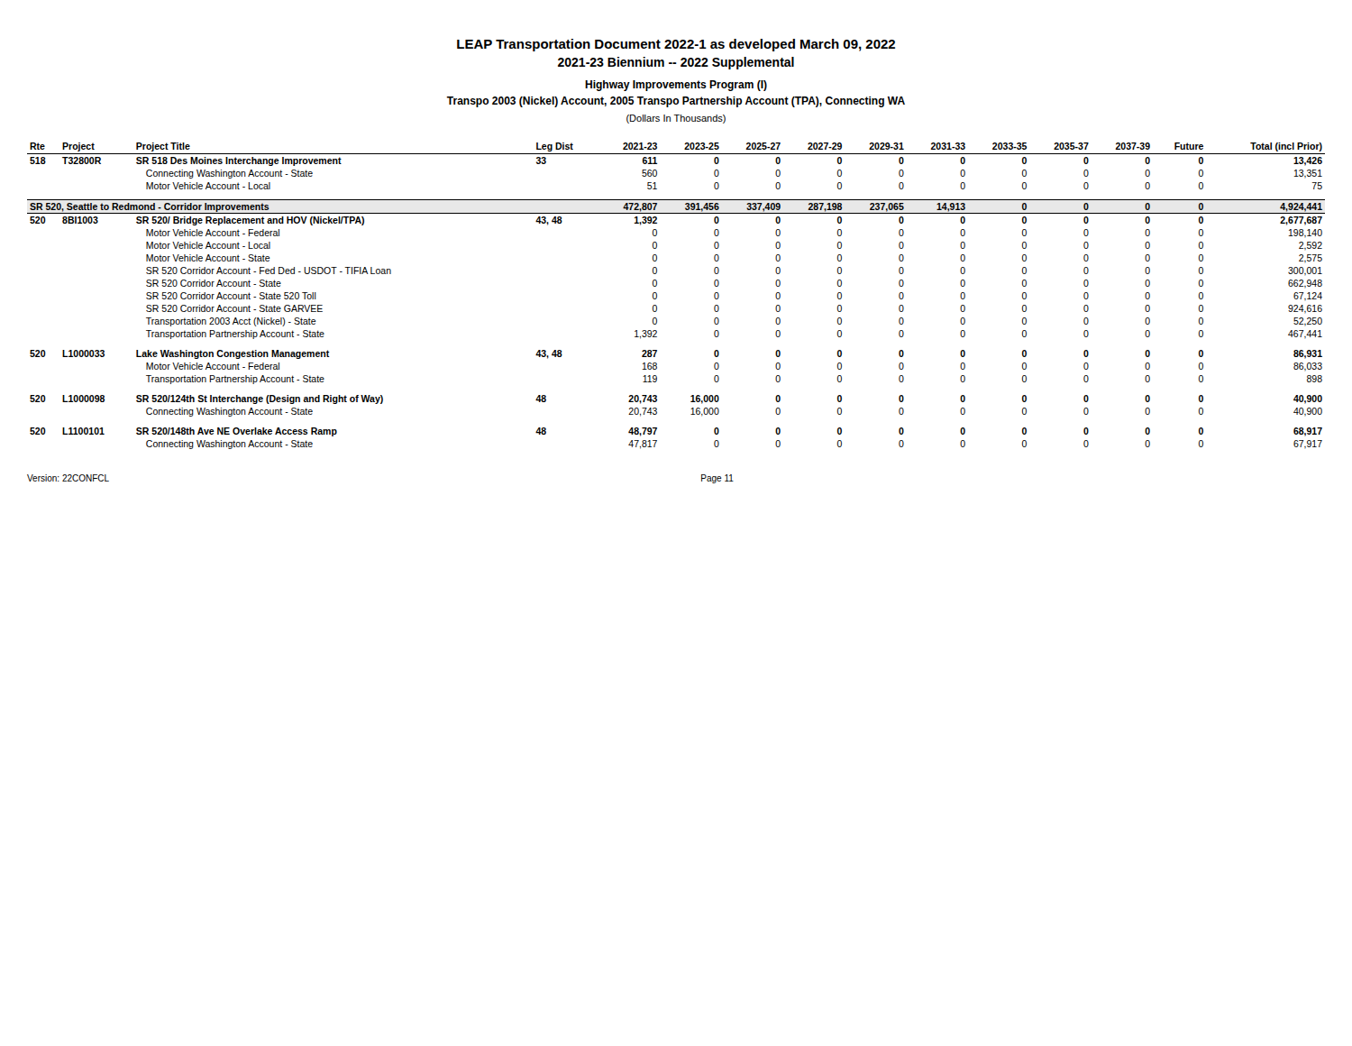LEAP Transportation Document 2022-1 as developed March 09, 2022
2021-23 Biennium -- 2022 Supplemental
Highway Improvements Program (I)
Transpo 2003 (Nickel) Account, 2005 Transpo Partnership Account (TPA), Connecting WA
(Dollars In Thousands)
| Rte | Project | Project Title | Leg Dist | 2021-23 | 2023-25 | 2025-27 | 2027-29 | 2029-31 | 2031-33 | 2033-35 | 2035-37 | 2037-39 | Future | Total (incl Prior) |
| --- | --- | --- | --- | --- | --- | --- | --- | --- | --- | --- | --- | --- | --- | --- |
| 518 | T32800R | SR 518 Des Moines Interchange Improvement | 33 | 611 | 0 | 0 | 0 | 0 | 0 | 0 | 0 | 0 | 0 | 13,426 |
| | | Connecting Washington Account - State | | 560 | 0 | 0 | 0 | 0 | 0 | 0 | 0 | 0 | 0 | 13,351 |
| | | Motor Vehicle Account - Local | | 51 | 0 | 0 | 0 | 0 | 0 | 0 | 0 | 0 | 0 | 75 |
| SR 520, Seattle to Redmond - Corridor Improvements | 472,807 | 391,456 | 337,409 | 287,198 | 237,065 | 14,913 | 0 | 0 | 0 | 0 | 4,924,441 |
| 520 | 8BI1003 | SR 520/ Bridge Replacement and HOV (Nickel/TPA) | 43, 48 | 1,392 | 0 | 0 | 0 | 0 | 0 | 0 | 0 | 0 | 0 | 2,677,687 |
| | | Motor Vehicle Account - Federal | | 0 | 0 | 0 | 0 | 0 | 0 | 0 | 0 | 0 | 0 | 198,140 |
| | | Motor Vehicle Account - Local | | 0 | 0 | 0 | 0 | 0 | 0 | 0 | 0 | 0 | 0 | 2,592 |
| | | Motor Vehicle Account - State | | 0 | 0 | 0 | 0 | 0 | 0 | 0 | 0 | 0 | 0 | 2,575 |
| | | SR 520 Corridor Account - Fed Ded - USDOT - TIFIA Loan | | 0 | 0 | 0 | 0 | 0 | 0 | 0 | 0 | 0 | 0 | 300,001 |
| | | SR 520 Corridor Account - State | | 0 | 0 | 0 | 0 | 0 | 0 | 0 | 0 | 0 | 0 | 662,948 |
| | | SR 520 Corridor Account - State 520 Toll | | 0 | 0 | 0 | 0 | 0 | 0 | 0 | 0 | 0 | 0 | 67,124 |
| | | SR 520 Corridor Account - State GARVEE | | 0 | 0 | 0 | 0 | 0 | 0 | 0 | 0 | 0 | 0 | 924,616 |
| | | Transportation 2003 Acct (Nickel) - State | | 0 | 0 | 0 | 0 | 0 | 0 | 0 | 0 | 0 | 0 | 52,250 |
| | | Transportation Partnership Account - State | | 1,392 | 0 | 0 | 0 | 0 | 0 | 0 | 0 | 0 | 0 | 467,441 |
| 520 | L1000033 | Lake Washington Congestion Management | 43, 48 | 287 | 0 | 0 | 0 | 0 | 0 | 0 | 0 | 0 | 0 | 86,931 |
| | | Motor Vehicle Account - Federal | | 168 | 0 | 0 | 0 | 0 | 0 | 0 | 0 | 0 | 0 | 86,033 |
| | | Transportation Partnership Account - State | | 119 | 0 | 0 | 0 | 0 | 0 | 0 | 0 | 0 | 0 | 898 |
| 520 | L1000098 | SR 520/124th St Interchange (Design and Right of Way) | 48 | 20,743 | 16,000 | 0 | 0 | 0 | 0 | 0 | 0 | 0 | 0 | 40,900 |
| | | Connecting Washington Account - State | | 20,743 | 16,000 | 0 | 0 | 0 | 0 | 0 | 0 | 0 | 0 | 40,900 |
| 520 | L1100101 | SR 520/148th Ave NE Overlake Access Ramp | 48 | 48,797 | 0 | 0 | 0 | 0 | 0 | 0 | 0 | 0 | 0 | 68,917 |
| | | Connecting Washington Account - State | | 47,817 | 0 | 0 | 0 | 0 | 0 | 0 | 0 | 0 | 0 | 67,917 |
Version: 22CONFCL
Page 11